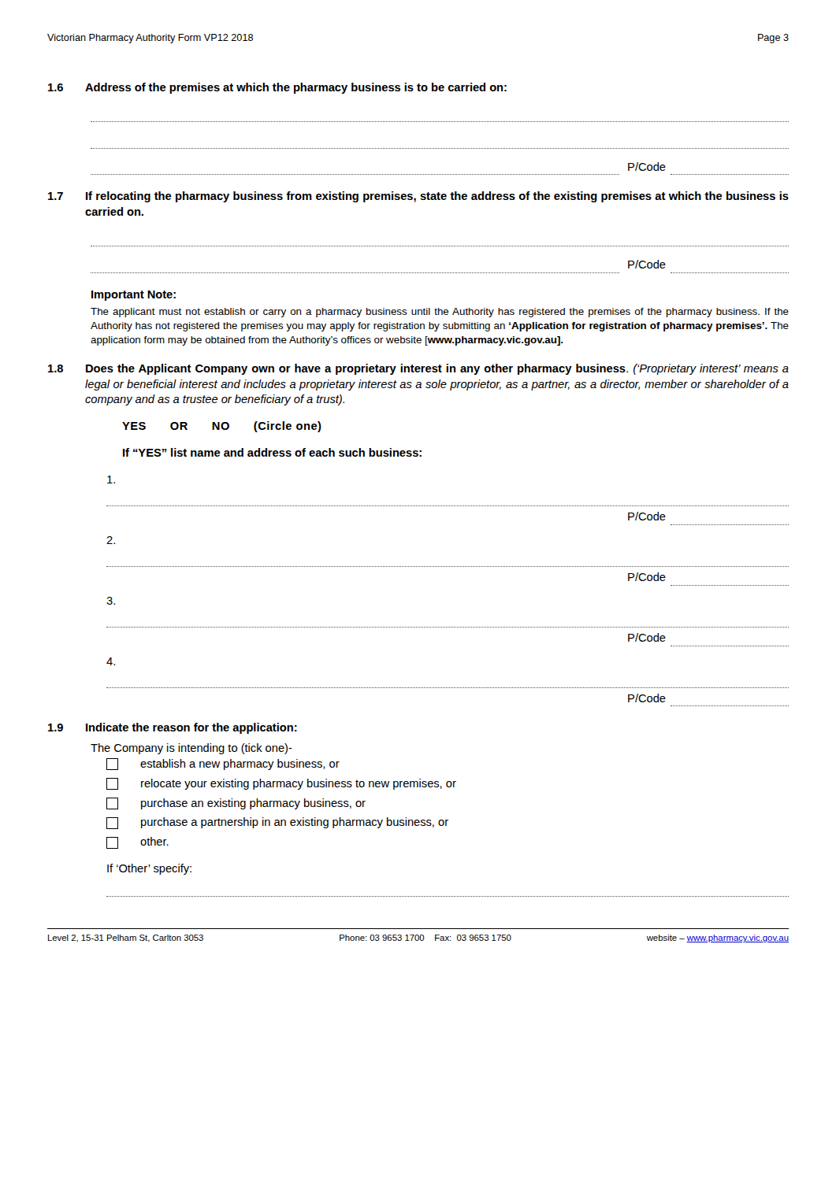Victorian Pharmacy Authority Form VP12 2018
Page 3
1.6
Address of the premises at which the pharmacy business is to be carried on:
P/Code
1.7
If relocating the pharmacy business from existing premises, state the address of the existing premises at which the business is carried on.
P/Code
Important Note:
The applicant must not establish or carry on a pharmacy business until the Authority has registered the premises of the pharmacy business. If the Authority has not registered the premises you may apply for registration by submitting an ‘Application for registration of pharmacy premises’. The application form may be obtained from the Authority’s offices or website [www.pharmacy.vic.gov.au].
1.8
Does the Applicant Company own or have a proprietary interest in any other pharmacy business. (‘Proprietary interest’ means a legal or beneficial interest and includes a proprietary interest as a sole proprietor, as a partner, as a director, member or shareholder of a company and as a trustee or beneficiary of a trust).
YES OR NO (Circle one)
If “YES” list name and address of each such business:
1.
P/Code
2.
P/Code
3.
P/Code
4.
P/Code
1.9
Indicate the reason for the application:
The Company is intending to (tick one)-
establish a new pharmacy business, or
relocate your existing pharmacy business to new premises, or
purchase an existing pharmacy business, or
purchase a partnership in an existing pharmacy business, or
other.
If ‘Other’ specify:
Level 2, 15-31 Pelham St, Carlton 3053
Phone: 03 9653 1700 Fax: 03 9653 1750
website – www.pharmacy.vic.gov.au